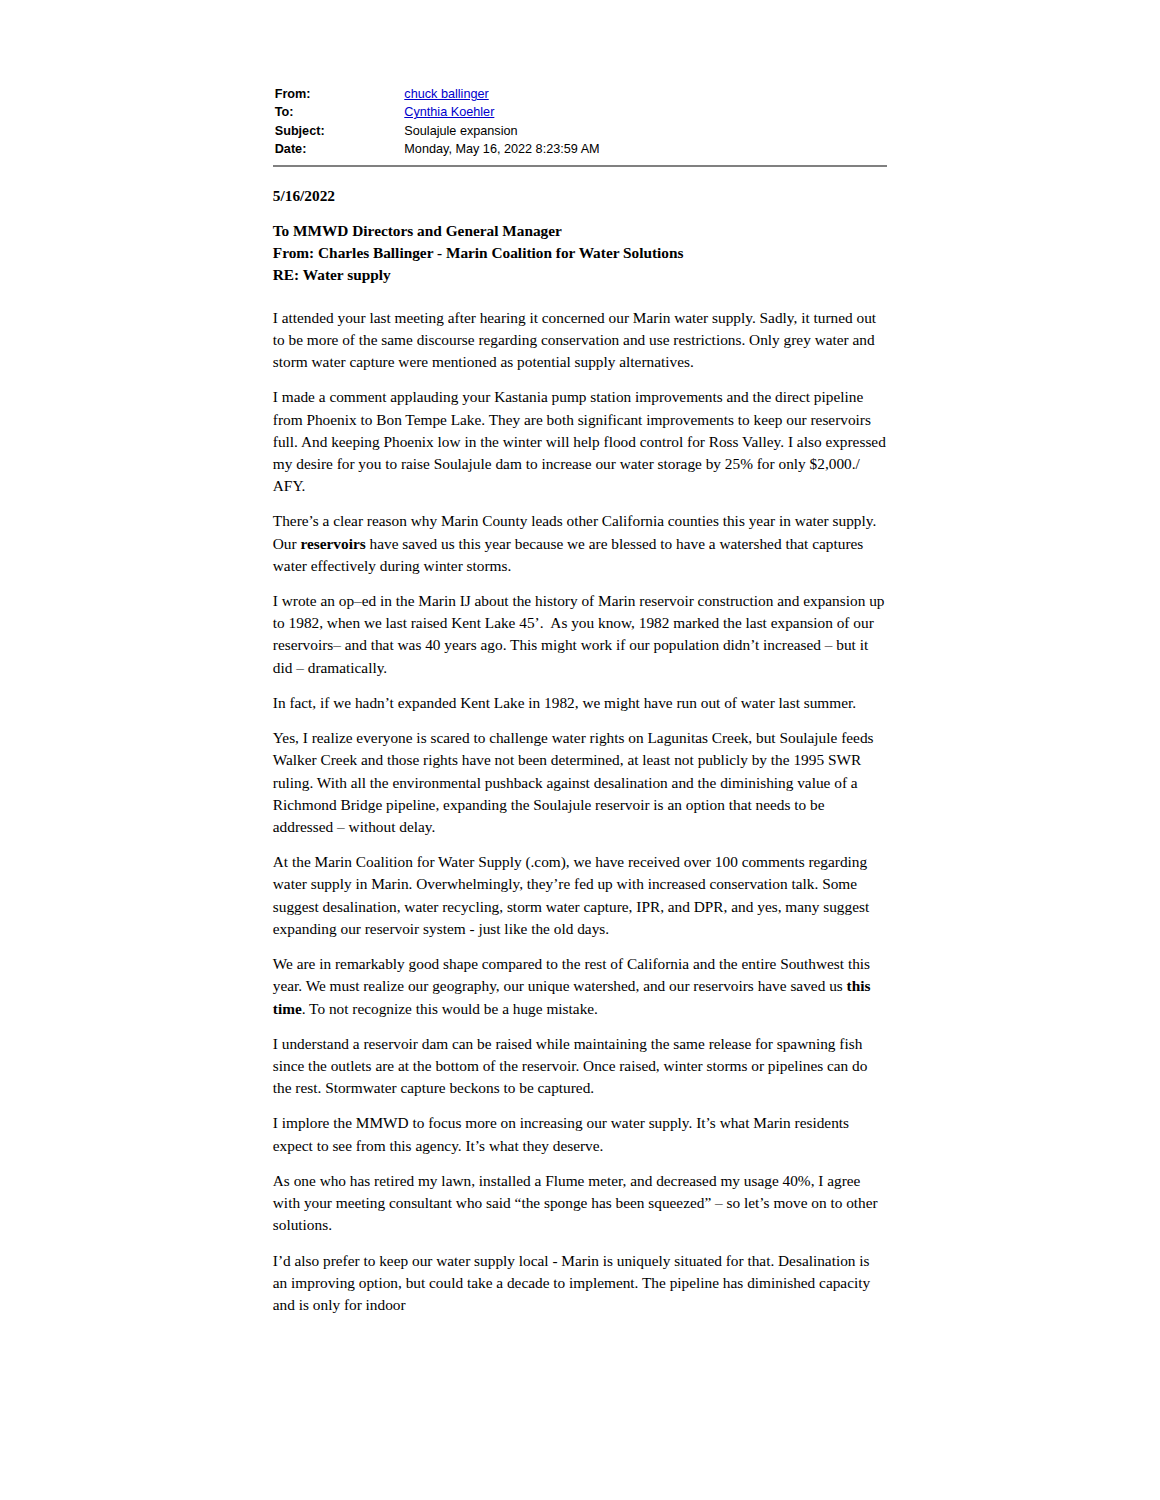| From: | chuck ballinger |
| To: | Cynthia Koehler |
| Subject: | Soulajule expansion |
| Date: | Monday, May 16, 2022 8:23:59 AM |
5/16/2022
To MMWD Directors and General Manager
From: Charles Ballinger - Marin Coalition for Water Solutions
RE: Water supply
I attended your last meeting after hearing it concerned our Marin water supply. Sadly, it turned out to be more of the same discourse regarding conservation and use restrictions. Only grey water and storm water capture were mentioned as potential supply alternatives.
I made a comment applauding your Kastania pump station improvements and the direct pipeline from Phoenix to Bon Tempe Lake. They are both significant improvements to keep our reservoirs full. And keeping Phoenix low in the winter will help flood control for Ross Valley. I also expressed my desire for you to raise Soulajule dam to increase our water storage by 25% for only $2,000./ AFY.
There’s a clear reason why Marin County leads other California counties this year in water supply. Our reservoirs have saved us this year because we are blessed to have a watershed that captures water effectively during winter storms.
I wrote an op–ed in the Marin IJ about the history of Marin reservoir construction and expansion up to 1982, when we last raised Kent Lake 45’. As you know, 1982 marked the last expansion of our reservoirs– and that was 40 years ago. This might work if our population didn’t increased – but it did – dramatically.
In fact, if we hadn’t expanded Kent Lake in 1982, we might have run out of water last summer.
Yes, I realize everyone is scared to challenge water rights on Lagunitas Creek, but Soulajule feeds Walker Creek and those rights have not been determined, at least not publicly by the 1995 SWR ruling. With all the environmental pushback against desalination and the diminishing value of a Richmond Bridge pipeline, expanding the Soulajule reservoir is an option that needs to be addressed – without delay.
At the Marin Coalition for Water Supply (.com), we have received over 100 comments regarding water supply in Marin. Overwhelmingly, they’re fed up with increased conservation talk. Some suggest desalination, water recycling, storm water capture, IPR, and DPR, and yes, many suggest expanding our reservoir system - just like the old days.
We are in remarkably good shape compared to the rest of California and the entire Southwest this year. We must realize our geography, our unique watershed, and our reservoirs have saved us this time. To not recognize this would be a huge mistake.
I understand a reservoir dam can be raised while maintaining the same release for spawning fish since the outlets are at the bottom of the reservoir. Once raised, winter storms or pipelines can do the rest. Stormwater capture beckons to be captured.
I implore the MMWD to focus more on increasing our water supply. It’s what Marin residents expect to see from this agency. It’s what they deserve.
As one who has retired my lawn, installed a Flume meter, and decreased my usage 40%, I agree with your meeting consultant who said “the sponge has been squeezed” – so let’s move on to other solutions.
I’d also prefer to keep our water supply local - Marin is uniquely situated for that. Desalination is an improving option, but could take a decade to implement. The pipeline has diminished capacity and is only for indoor